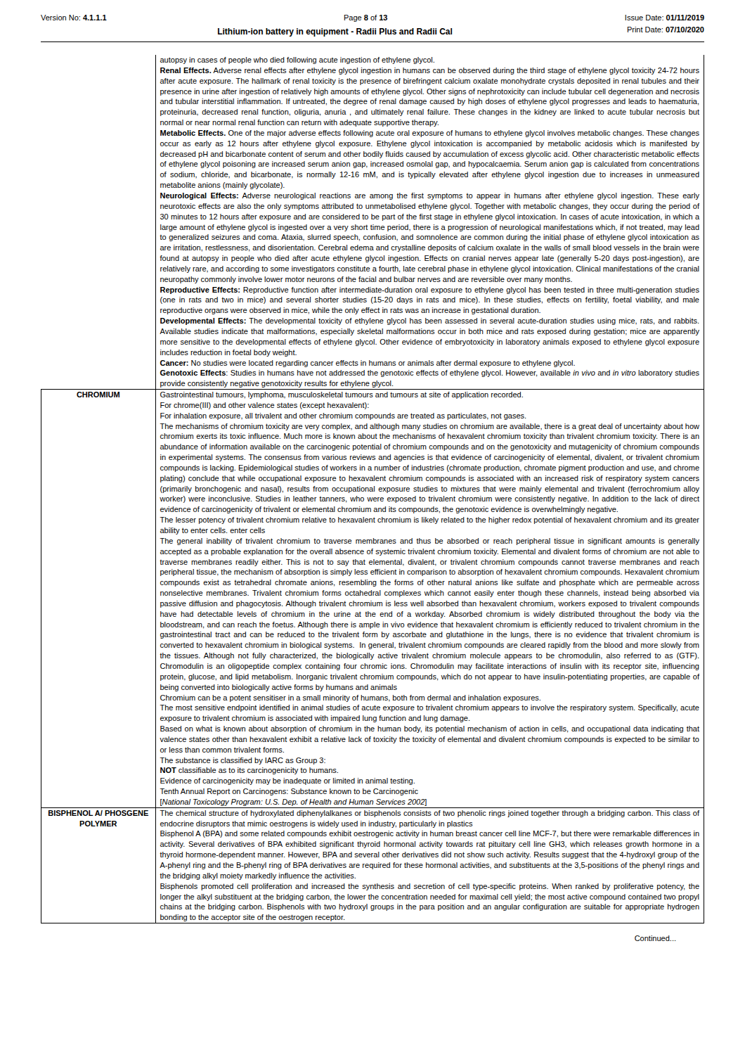Version No: 4.1.1.1
Page 8 of 13
Issue Date: 01/11/2019
Lithium-ion battery in equipment - Radii Plus and Radii Cal
Print Date: 07/10/2020
| | autopsy in cases of people who died following acute ingestion of ethylene glycol. Renal Effects. Adverse renal effects after ethylene glycol ingestion in humans can be observed during the third stage of ethylene glycol toxicity 24-72 hours after acute exposure. The hallmark of renal toxicity is the presence of birefringent calcium oxalate monohydrate crystals deposited in renal tubules and their presence in urine after ingestion of relatively high amounts of ethylene glycol. Other signs of nephrotoxicity can include tubular cell degeneration and necrosis and tubular interstitial inflammation. If untreated, the degree of renal damage caused by high doses of ethylene glycol progresses and leads to haematuria, proteinuria, decreased renal function, oliguria, anuria , and ultimately renal failure. These changes in the kidney are linked to acute tubular necrosis but normal or near normal renal function can return with adequate supportive therapy. Metabolic Effects. One of the major adverse effects following acute oral exposure of humans to ethylene glycol involves metabolic changes. These changes occur as early as 12 hours after ethylene glycol exposure. Ethylene glycol intoxication is accompanied by metabolic acidosis which is manifested by decreased pH and bicarbonate content of serum and other bodily fluids caused by accumulation of excess glycolic acid. Other characteristic metabolic effects of ethylene glycol poisoning are increased serum anion gap, increased osmolal gap, and hypocalcaemia. Serum anion gap is calculated from concentrations of sodium, chloride, and bicarbonate, is normally 12-16 mM, and is typically elevated after ethylene glycol ingestion due to increases in unmeasured metabolite anions (mainly glycolate). Neurological Effects: Adverse neurological reactions are among the first symptoms to appear in humans after ethylene glycol ingestion. These early neurotoxic effects are also the only symptoms attributed to unmetabolised ethylene glycol. Together with metabolic changes, they occur during the period of 30 minutes to 12 hours after exposure and are considered to be part of the first stage in ethylene glycol intoxication. In cases of acute intoxication, in which a large amount of ethylene glycol is ingested over a very short time period, there is a progression of neurological manifestations which, if not treated, may lead to generalized seizures and coma. Ataxia, slurred speech, confusion, and somnolence are common during the initial phase of ethylene glycol intoxication as are irritation, restlessness, and disorientation. Cerebral edema and crystalline deposits of calcium oxalate in the walls of small blood vessels in the brain were found at autopsy in people who died after acute ethylene glycol ingestion. Effects on cranial nerves appear late (generally 5-20 days post-ingestion), are relatively rare, and according to some investigators constitute a fourth, late cerebral phase in ethylene glycol intoxication. Clinical manifestations of the cranial neuropathy commonly involve lower motor neurons of the facial and bulbar nerves and are reversible over many months. Reproductive Effects: Reproductive function after intermediate-duration oral exposure to ethylene glycol has been tested in three multi-generation studies (one in rats and two in mice) and several shorter studies (15-20 days in rats and mice). In these studies, effects on fertility, foetal viability, and male reproductive organs were observed in mice, while the only effect in rats was an increase in gestational duration. Developmental Effects: The developmental toxicity of ethylene glycol has been assessed in several acute-duration studies using mice, rats, and rabbits. Available studies indicate that malformations, especially skeletal malformations occur in both mice and rats exposed during gestation; mice are apparently more sensitive to the developmental effects of ethylene glycol. Other evidence of embryotoxicity in laboratory animals exposed to ethylene glycol exposure includes reduction in foetal body weight. Cancer: No studies were located regarding cancer effects in humans or animals after dermal exposure to ethylene glycol. Genotoxic Effects : Studies in humans have not addressed the genotoxic effects of ethylene glycol. However, available in vivo and in vitro laboratory studies provide consistently negative genotoxicity results for ethylene glycol. |
| CHROMIUM | Gastrointestinal tumours, lymphoma, musculoskeletal tumours and tumours at site of application recorded. For chrome(III) and other valence states (except hexavalent): For inhalation exposure, all trivalent and other chromium compounds are treated as particulates, not gases. The mechanisms of chromium toxicity are very complex, and although many studies on chromium are available, there is a great deal of uncertainty about how chromium exerts its toxic influence. Much more is known about the mechanisms of hexavalent chromium toxicity than trivalent chromium toxicity. There is an abundance of information available on the carcinogenic potential of chromium compounds and on the genotoxicity and mutagenicity of chromium compounds in experimental systems. The consensus from various reviews and agencies is that evidence of carcinogenicity of elemental, divalent, or trivalent chromium compounds is lacking. Epidemiological studies of workers in a number of industries (chromate production, chromate pigment production and use, and chrome plating) conclude that while occupational exposure to hexavalent chromium compounds is associated with an increased risk of respiratory system cancers (primarily bronchogenic and nasal), results from occupational exposure studies to mixtures that were mainly elemental and trivalent (ferrochromium alloy worker) were inconclusive. Studies in leather tanners, who were exposed to trivalent chromium were consistently negative. In addition to the lack of direct evidence of carcinogenicity of trivalent or elemental chromium and its compounds, the genotoxic evidence is overwhelmingly negative. The lesser potency of trivalent chromium relative to hexavalent chromium is likely related to the higher redox potential of hexavalent chromium and its greater ability to enter cells. enter cells The general inability of trivalent chromium to traverse membranes and thus be absorbed or reach peripheral tissue in significant amounts is generally accepted as a probable explanation for the overall absence of systemic trivalent chromium toxicity. Elemental and divalent forms of chromium are not able to traverse membranes readily either. This is not to say that elemental, divalent, or trivalent chromium compounds cannot traverse membranes and reach peripheral tissue, the mechanism of absorption is simply less efficient in comparison to absorption of hexavalent chromium compounds. Hexavalent chromium compounds exist as tetrahedral chromate anions, resembling the forms of other natural anions like sulfate and phosphate which are permeable across nonselective membranes. Trivalent chromium forms octahedral complexes which cannot easily enter though these channels, instead being absorbed via passive diffusion and phagocytosis. Although trivalent chromium is less well absorbed than hexavalent chromium, workers exposed to trivalent compounds have had detectable levels of chromium in the urine at the end of a workday. Absorbed chromium is widely distributed throughout the body via the bloodstream, and can reach the foetus. Although there is ample in vivo evidence that hexavalent chromium is efficiently reduced to trivalent chromium in the gastrointestinal tract and can be reduced to the trivalent form by ascorbate and glutathione in the lungs, there is no evidence that trivalent chromium is converted to hexavalent chromium in biological systems. In general, trivalent chromium compounds are cleared rapidly from the blood and more slowly from the tissues. Although not fully characterized, the biologically active trivalent chromium molecule appears to be chromodulin, also referred to as (GTF). Chromodulin is an oligopeptide complex containing four chromic ions. Chromodulin may facilitate interactions of insulin with its receptor site, influencing protein, glucose, and lipid metabolism. Inorganic trivalent chromium compounds, which do not appear to have insulin-potentiating properties, are capable of being converted into biologically active forms by humans and animals Chromium can be a potent sensitiser in a small minority of humans, both from dermal and inhalation exposures. The most sensitive endpoint identified in animal studies of acute exposure to trivalent chromium appears to involve the respiratory system. Specifically, acute exposure to trivalent chromium is associated with impaired lung function and lung damage. Based on what is known about absorption of chromium in the human body, its potential mechanism of action in cells, and occupational data indicating that valence states other than hexavalent exhibit a relative lack of toxicity the toxicity of elemental and divalent chromium compounds is expected to be similar to or less than common trivalent forms. The substance is classified by IARC as Group 3: NOT classifiable as to its carcinogenicity to humans. Evidence of carcinogenicity may be inadequate or limited in animal testing. Tenth Annual Report on Carcinogens: Substance known to be Carcinogenic [ National Toxicology Program: U.S. Dep. of Health and Human Services 2002 ] |
| BISPHENOL A/ PHOSGENE POLYMER | The chemical structure of hydroxylated diphenylalkanes or bisphenols consists of two phenolic rings joined together through a bridging carbon. This class of endocrine disruptors that mimic oestrogens is widely used in industry, particularly in plastics Bisphenol A (BPA) and some related compounds exhibit oestrogenic activity in human breast cancer cell line MCF-7, but there were remarkable differences in activity. Several derivatives of BPA exhibited significant thyroid hormonal activity towards rat pituitary cell line GH3, which releases growth hormone in a thyroid hormone-dependent manner. However, BPA and several other derivatives did not show such activity. Results suggest that the 4-hydroxyl group of the A-phenyl ring and the B-phenyl ring of BPA derivatives are required for these hormonal activities, and substituents at the 3,5-positions of the phenyl rings and the bridging alkyl moiety markedly influence the activities. Bisphenols promoted cell proliferation and increased the synthesis and secretion of cell type-specific proteins. When ranked by proliferative potency, the longer the alkyl substituent at the bridging carbon, the lower the concentration needed for maximal cell yield; the most active compound contained two propyl chains at the bridging carbon. Bisphenols with two hydroxyl groups in the para position and an angular configuration are suitable for appropriate hydrogen bonding to the acceptor site of the oestrogen receptor. |
Continued...